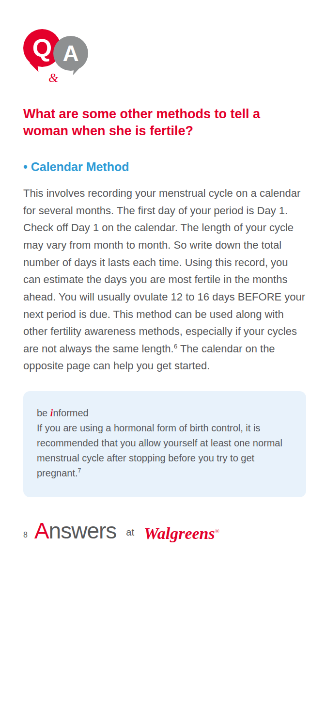Q
A
&
What are some other methods to tell a woman when she is fertile?
Calendar Method
This involves recording your menstrual cycle on a calendar for several months. The first day of your period is Day 1. Check off Day 1 on the calendar. The length of your cycle may vary from month to month. So write down the total number of days it lasts each time. Using this record, you can estimate the days you are most fertile in the months ahead. You will usually ovulate 12 to 16 days BEFORE your next period is due. This method can be used along with other fertility awareness methods, especially if your cycles are not always the same length.6 The calendar on the opposite page can help you get started.
be informed
If you are using a hormonal form of birth control, it is recommended that you allow yourself at least one normal menstrual cycle after stopping before you try to get pregnant.7
8 Answers at Walgreens®